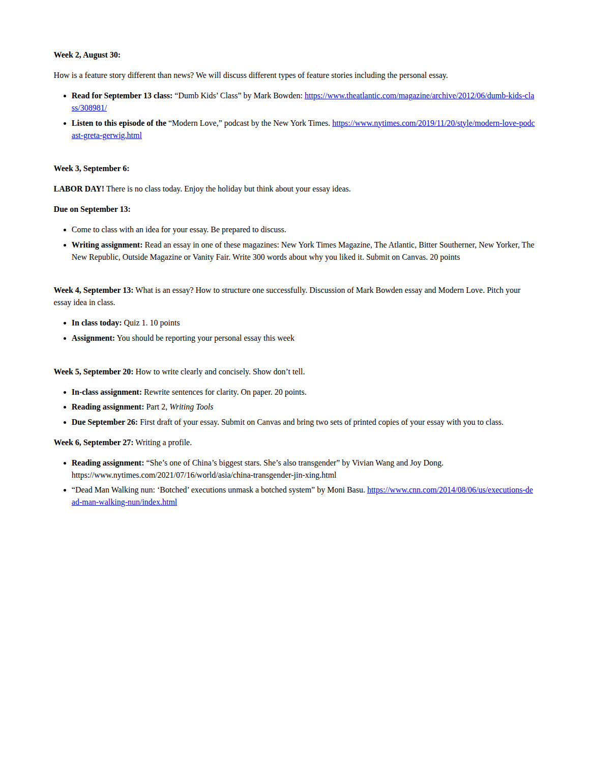Week 2, August 30:
How is a feature story different than news? We will discuss different types of feature stories including the personal essay.
Read for September 13 class: “Dumb Kids’ Class” by Mark Bowden: https://www.theatlantic.com/magazine/archive/2012/06/dumb-kids-class/308981/
Listen to this episode of the “Modern Love,” podcast by the New York Times. https://www.nytimes.com/2019/11/20/style/modern-love-podcast-greta-gerwig.html
Week 3, September 6:
LABOR DAY! There is no class today. Enjoy the holiday but think about your essay ideas.
Due on September 13:
Come to class with an idea for your essay. Be prepared to discuss.
Writing assignment: Read an essay in one of these magazines: New York Times Magazine, The Atlantic, Bitter Southerner, New Yorker, The New Republic, Outside Magazine or Vanity Fair. Write 300 words about why you liked it. Submit on Canvas. 20 points
Week 4, September 13: What is an essay? How to structure one successfully. Discussion of Mark Bowden essay and Modern Love. Pitch your essay idea in class.
In class today: Quiz 1. 10 points
Assignment: You should be reporting your personal essay this week
Week 5, September 20: How to write clearly and concisely. Show don’t tell.
In-class assignment: Rewrite sentences for clarity. On paper. 20 points.
Reading assignment: Part 2, Writing Tools
Due September 26: First draft of your essay. Submit on Canvas and bring two sets of printed copies of your essay with you to class.
Week 6, September 27: Writing a profile.
Reading assignment: “She’s one of China’s biggest stars. She’s also transgender” by Vivian Wang and Joy Dong. https://www.nytimes.com/2021/07/16/world/asia/china-transgender-jin-xing.html
“Dead Man Walking nun: ‘Botched’ executions unmask a botched system” by Moni Basu. https://www.cnn.com/2014/08/06/us/executions-dead-man-walking-nun/index.html